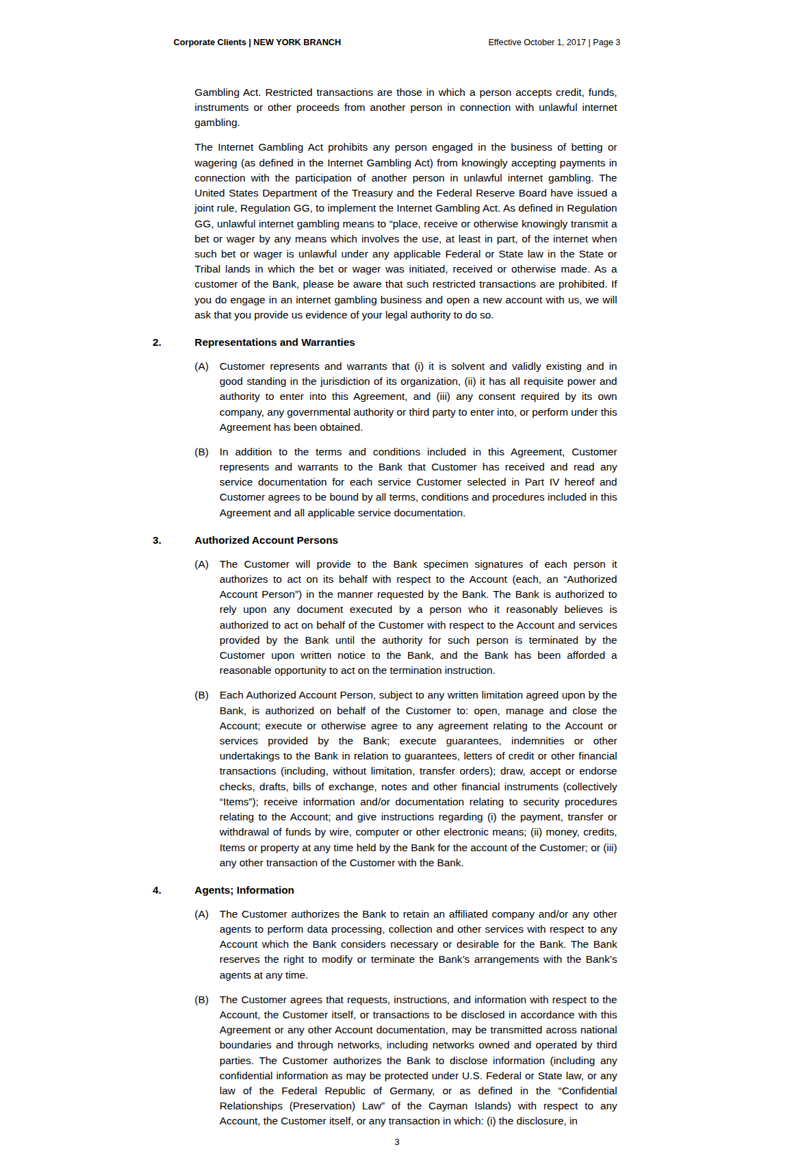Corporate Clients | NEW YORK BRANCH
Effective October 1, 2017 | Page 3
Gambling Act. Restricted transactions are those in which a person accepts credit, funds, instruments or other proceeds from another person in connection with unlawful internet gambling.
The Internet Gambling Act prohibits any person engaged in the business of betting or wagering (as defined in the Internet Gambling Act) from knowingly accepting payments in connection with the participation of another person in unlawful internet gambling. The United States Department of the Treasury and the Federal Reserve Board have issued a joint rule, Regulation GG, to implement the Internet Gambling Act. As defined in Regulation GG, unlawful internet gambling means to “place, receive or otherwise knowingly transmit a bet or wager by any means which involves the use, at least in part, of the internet when such bet or wager is unlawful under any applicable Federal or State law in the State or Tribal lands in which the bet or wager was initiated, received or otherwise made. As a customer of the Bank, please be aware that such restricted transactions are prohibited. If you do engage in an internet gambling business and open a new account with us, we will ask that you provide us evidence of your legal authority to do so.
2. Representations and Warranties
(A) Customer represents and warrants that (i) it is solvent and validly existing and in good standing in the jurisdiction of its organization, (ii) it has all requisite power and authority to enter into this Agreement, and (iii) any consent required by its own company, any governmental authority or third party to enter into, or perform under this Agreement has been obtained.
(B) In addition to the terms and conditions included in this Agreement, Customer represents and warrants to the Bank that Customer has received and read any service documentation for each service Customer selected in Part IV hereof and Customer agrees to be bound by all terms, conditions and procedures included in this Agreement and all applicable service documentation.
3. Authorized Account Persons
(A) The Customer will provide to the Bank specimen signatures of each person it authorizes to act on its behalf with respect to the Account (each, an “Authorized Account Person”) in the manner requested by the Bank. The Bank is authorized to rely upon any document executed by a person who it reasonably believes is authorized to act on behalf of the Customer with respect to the Account and services provided by the Bank until the authority for such person is terminated by the Customer upon written notice to the Bank, and the Bank has been afforded a reasonable opportunity to act on the termination instruction.
(B) Each Authorized Account Person, subject to any written limitation agreed upon by the Bank, is authorized on behalf of the Customer to: open, manage and close the Account; execute or otherwise agree to any agreement relating to the Account or services provided by the Bank; execute guarantees, indemnities or other undertakings to the Bank in relation to guarantees, letters of credit or other financial transactions (including, without limitation, transfer orders); draw, accept or endorse checks, drafts, bills of exchange, notes and other financial instruments (collectively “Items”); receive information and/or documentation relating to security procedures relating to the Account; and give instructions regarding (i) the payment, transfer or withdrawal of funds by wire, computer or other electronic means; (ii) money, credits, Items or property at any time held by the Bank for the account of the Customer; or (iii) any other transaction of the Customer with the Bank.
4. Agents; Information
(A) The Customer authorizes the Bank to retain an affiliated company and/or any other agents to perform data processing, collection and other services with respect to any Account which the Bank considers necessary or desirable for the Bank. The Bank reserves the right to modify or terminate the Bank’s arrangements with the Bank’s agents at any time.
(B) The Customer agrees that requests, instructions, and information with respect to the Account, the Customer itself, or transactions to be disclosed in accordance with this Agreement or any other Account documentation, may be transmitted across national boundaries and through networks, including networks owned and operated by third parties. The Customer authorizes the Bank to disclose information (including any confidential information as may be protected under U.S. Federal or State law, or any law of the Federal Republic of Germany, or as defined in the “Confidential Relationships (Preservation) Law” of the Cayman Islands) with respect to any Account, the Customer itself, or any transaction in which: (i) the disclosure, in
3